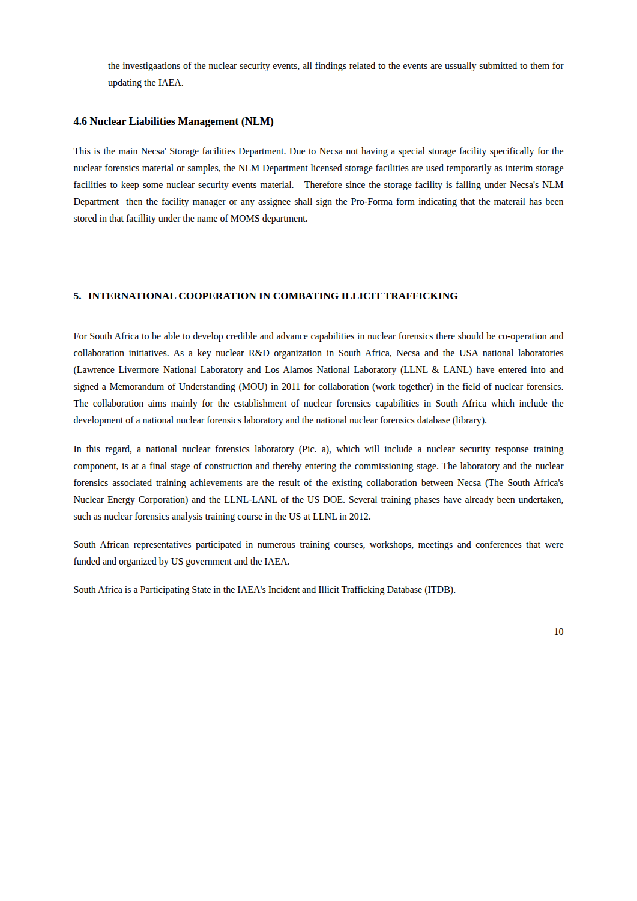the investigaations of the nuclear security events, all findings related to the events are ussually submitted to them for updating the IAEA.
4.6 Nuclear Liabilities Management (NLM)
This is the main Necsa' Storage facilities Department. Due to Necsa not having a special storage facility specifically for the nuclear forensics material or samples, the NLM Department licensed storage facilities are used temporarily as interim storage facilities to keep some nuclear security events material. Therefore since the storage facility is falling under Necsa's NLM Department then the facility manager or any assignee shall sign the Pro-Forma form indicating that the materail has been stored in that facillity under the name of MOMS department.
5. International Cooperation in Combating Illicit Trafficking
For South Africa to be able to develop credible and advance capabilities in nuclear forensics there should be co-operation and collaboration initiatives. As a key nuclear R&D organization in South Africa, Necsa and the USA national laboratories (Lawrence Livermore National Laboratory and Los Alamos National Laboratory (LLNL & LANL) have entered into and signed a Memorandum of Understanding (MOU) in 2011 for collaboration (work together) in the field of nuclear forensics. The collaboration aims mainly for the establishment of nuclear forensics capabilities in South Africa which include the development of a national nuclear forensics laboratory and the national nuclear forensics database (library).
In this regard, a national nuclear forensics laboratory (Pic. a), which will include a nuclear security response training component, is at a final stage of construction and thereby entering the commissioning stage. The laboratory and the nuclear forensics associated training achievements are the result of the existing collaboration between Necsa (The South Africa's Nuclear Energy Corporation) and the LLNL-LANL of the US DOE. Several training phases have already been undertaken, such as nuclear forensics analysis training course in the US at LLNL in 2012.
South African representatives participated in numerous training courses, workshops, meetings and conferences that were funded and organized by US government and the IAEA.
South Africa is a Participating State in the IAEA's Incident and Illicit Trafficking Database (ITDB).
10